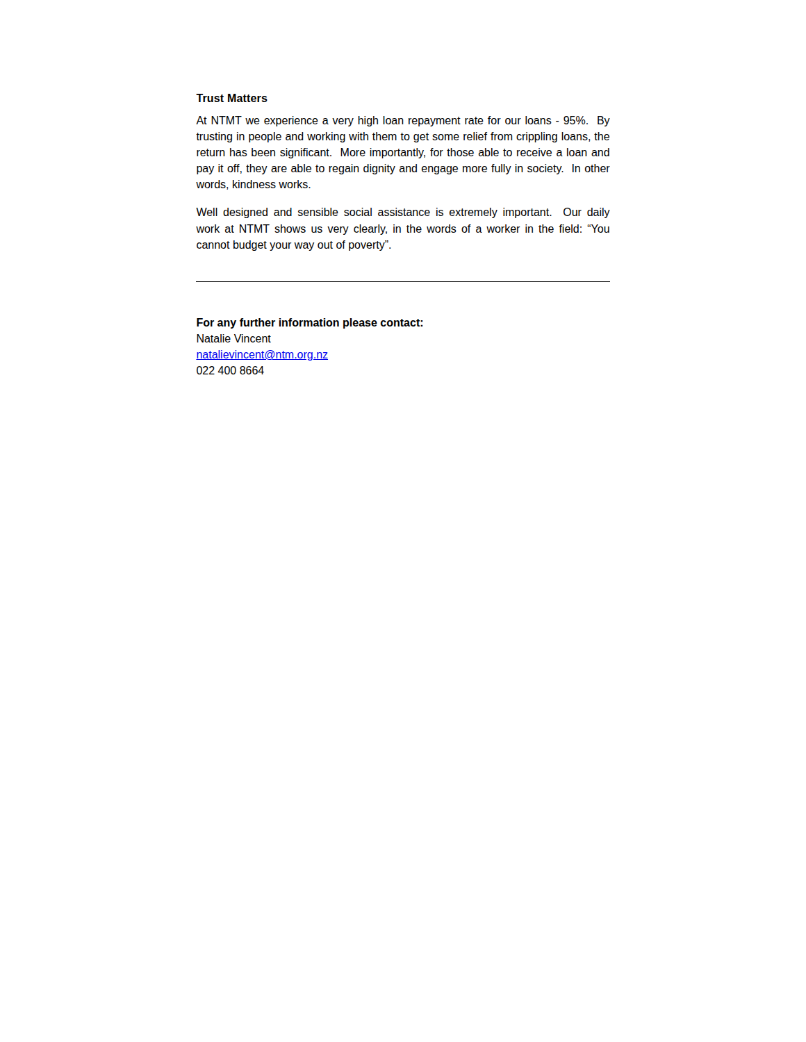Trust Matters
At NTMT we experience a very high loan repayment rate for our loans - 95%. By trusting in people and working with them to get some relief from crippling loans, the return has been significant. More importantly, for those able to receive a loan and pay it off, they are able to regain dignity and engage more fully in society. In other words, kindness works.
Well designed and sensible social assistance is extremely important. Our daily work at NTMT shows us very clearly, in the words of a worker in the field: “You cannot budget your way out of poverty”.
For any further information please contact:
Natalie Vincent
natalievincent@ntm.org.nz
022 400 8664